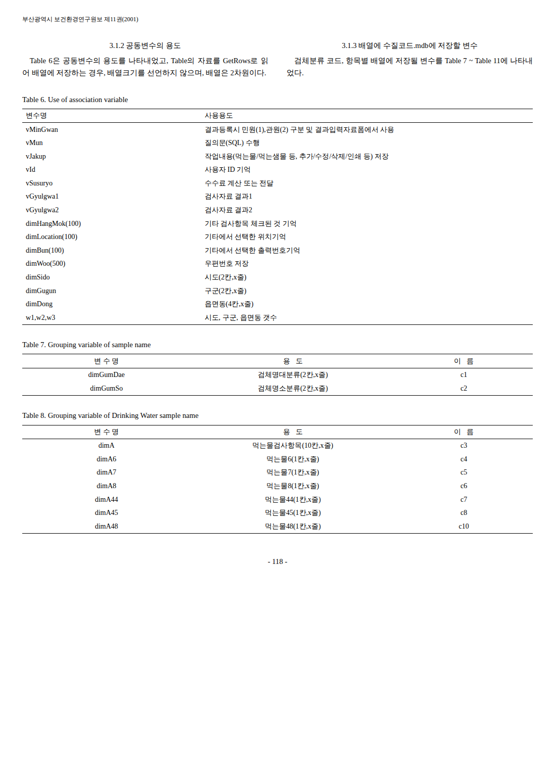부산광역시 보건환경연구원보 제11권(2001)
3.1.2 공동변수의 용도
Table 6은 공동변수의 용도를 나타내었고, Table의 자료를 GetRows로 읽어 배열에 저장하는 경우, 배열크기를 선언하지 않으며, 배열은 2차원이다.
3.1.3 배열에 수질코드.mdb에 저장할 변수
검체분류 코드, 항목별 배열에 저장될 변수를 Table 7 ~ Table 11에 나타내었다.
Table 6. Use of association variable
| 변수명 | 사용용도 |
| --- | --- |
| vMinGwan | 결과등록시 민원(1),관원(2) 구분 및 결과입력자료폼에서 사용 |
| vMun | 질의문(SQL) 수행 |
| vJakup | 작업내용(먹는물/먹는샘물 등, 추가/수정/삭제/인쇄 등) 저장 |
| vId | 사용자 ID 기억 |
| vSusuryo | 수수료 계산 또는 전달 |
| vGyulgwa1 | 검사자료 결과1 |
| vGyulgwa2 | 검사자료 결과2 |
| dimHangMok(100) | 기타 검사항목 체크된 것 기억 |
| dimLocation(100) | 기타에서 선택한 위치기억 |
| dimBun(100) | 기타에서 선택한 출력번호기억 |
| dimWoo(500) | 우편번호 저장 |
| dimSido | 시도(2칸,x줄) |
| dimGugun | 구군(2칸,x줄) |
| dimDong | 읍면동(4칸,x줄) |
| w1,w2,w3 | 시도, 구군, 읍면동 갯수 |
Table 7. Grouping variable of sample name
| 변 수 명 | 용 도 | 이 름 |
| --- | --- | --- |
| dimGumDae | 검체명대분류(2칸,x줄) | c1 |
| dimGumSo | 검체명소분류(2칸,x줄) | c2 |
Table 8. Grouping variable of Drinking Water sample name
| 변 수 명 | 용 도 | 이 름 |
| --- | --- | --- |
| dimA | 먹는물검사항목(10칸,x줄) | c3 |
| dimA6 | 먹는물6(1칸,x줄) | c4 |
| dimA7 | 먹는물7(1칸,x줄) | c5 |
| dimA8 | 먹는물8(1칸,x줄) | c6 |
| dimA44 | 먹는물44(1칸,x줄) | c7 |
| dimA45 | 먹는물45(1칸,x줄) | c8 |
| dimA48 | 먹는물48(1칸,x줄) | c10 |
- 118 -